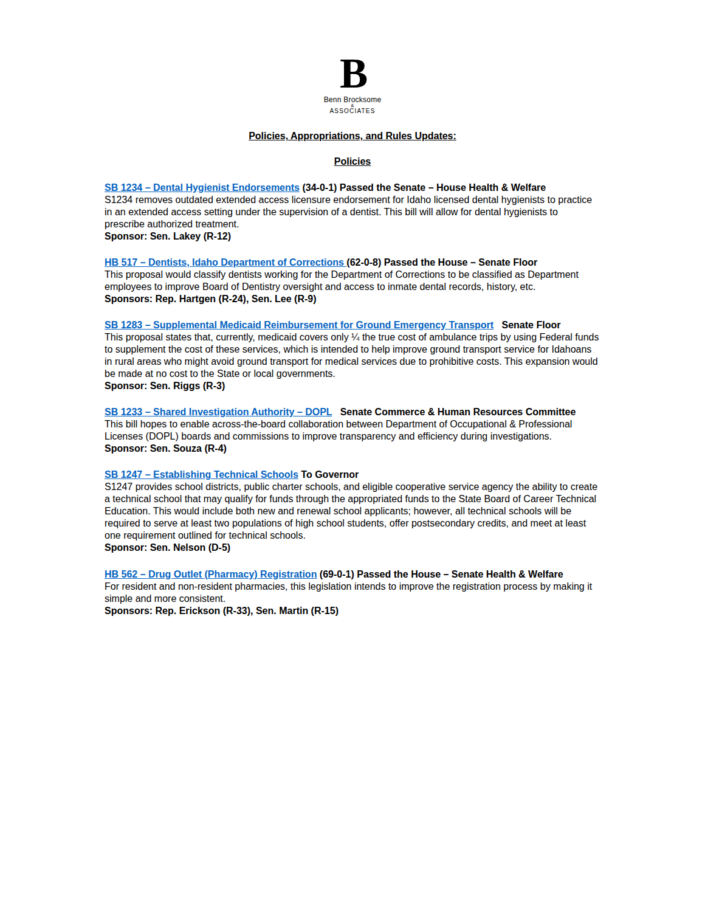B Benn Brocksome & ASSOCIATES
Policies, Appropriations, and Rules Updates:
Policies
SB 1234 – Dental Hygienist Endorsements (34-0-1) Passed the Senate – House Health & Welfare
S1234 removes outdated extended access licensure endorsement for Idaho licensed dental hygienists to practice in an extended access setting under the supervision of a dentist. This bill will allow for dental hygienists to prescribe authorized treatment.
Sponsor: Sen. Lakey (R-12)
HB 517 – Dentists, Idaho Department of Corrections (62-0-8) Passed the House – Senate Floor
This proposal would classify dentists working for the Department of Corrections to be classified as Department employees to improve Board of Dentistry oversight and access to inmate dental records, history, etc.
Sponsors: Rep. Hartgen (R-24), Sen. Lee (R-9)
SB 1283 – Supplemental Medicaid Reimbursement for Ground Emergency Transport Senate Floor
This proposal states that, currently, medicaid covers only ¼ the true cost of ambulance trips by using Federal funds to supplement the cost of these services, which is intended to help improve ground transport service for Idahoans in rural areas who might avoid ground transport for medical services due to prohibitive costs. This expansion would be made at no cost to the State or local governments.
Sponsor: Sen. Riggs (R-3)
SB 1233 – Shared Investigation Authority – DOPL Senate Commerce & Human Resources Committee
This bill hopes to enable across-the-board collaboration between Department of Occupational & Professional Licenses (DOPL) boards and commissions to improve transparency and efficiency during investigations.
Sponsor: Sen. Souza (R-4)
SB 1247 – Establishing Technical Schools To Governor
S1247 provides school districts, public charter schools, and eligible cooperative service agency the ability to create a technical school that may qualify for funds through the appropriated funds to the State Board of Career Technical Education. This would include both new and renewal school applicants; however, all technical schools will be required to serve at least two populations of high school students, offer postsecondary credits, and meet at least one requirement outlined for technical schools.
Sponsor: Sen. Nelson (D-5)
HB 562 – Drug Outlet (Pharmacy) Registration (69-0-1) Passed the House – Senate Health & Welfare
For resident and non-resident pharmacies, this legislation intends to improve the registration process by making it simple and more consistent.
Sponsors: Rep. Erickson (R-33), Sen. Martin (R-15)